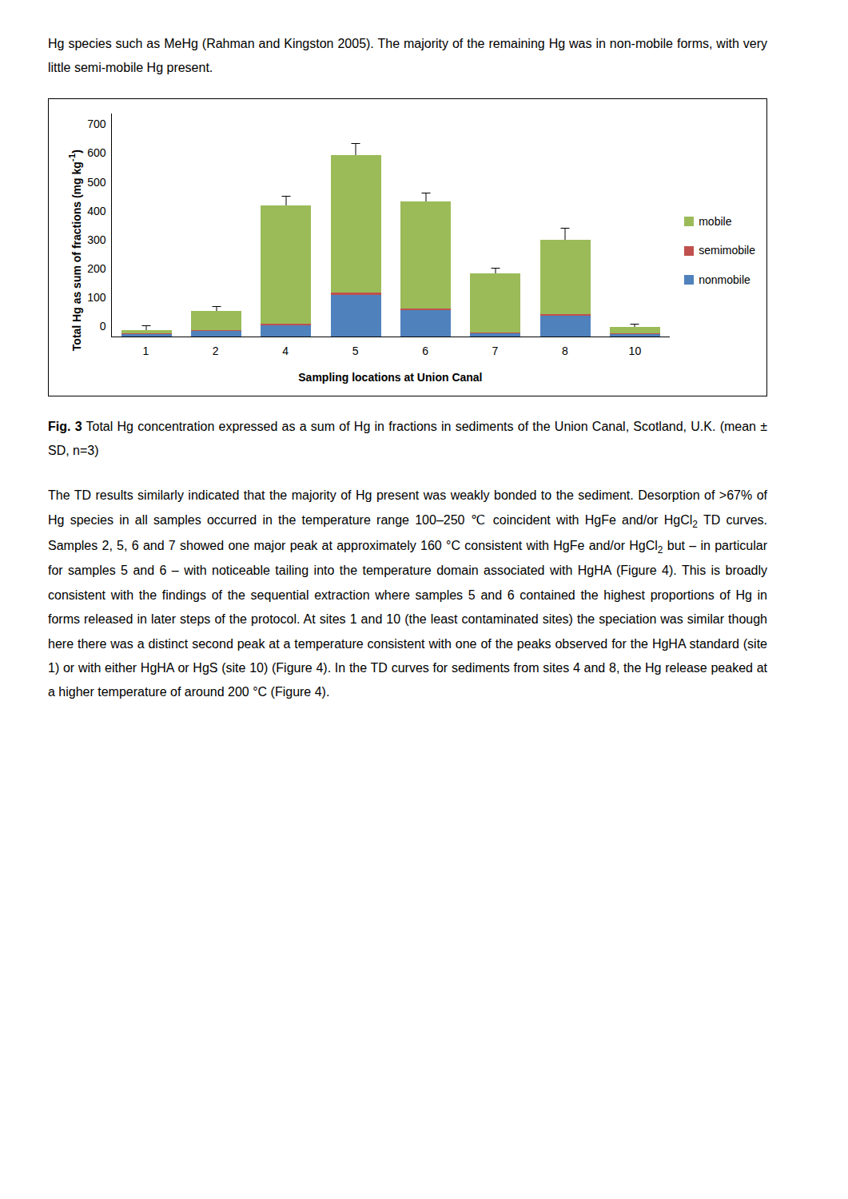Hg species such as MeHg (Rahman and Kingston 2005). The majority of the remaining Hg was in non-mobile forms, with very little semi-mobile Hg present.
Total Hg as sum of fractions (mg kg-1)
700 600 500 400 300 200 100 0
1 2 4 5 6 7 8 10
Sampling locations at Union Canal
mobile
semimobile
nonmobile
Fig. 3 Total Hg concentration expressed as a sum of Hg in fractions in sediments of the Union Canal, Scotland, U.K. (mean ± SD, n=3)
The TD results similarly indicated that the majority of Hg present was weakly bonded to the sediment. Desorption of >67% of Hg species in all samples occurred in the temperature range 100–250 ℃ coincident with HgFe and/or HgCl2 TD curves. Samples 2, 5, 6 and 7 showed one major peak at approximately 160 °C consistent with HgFe and/or HgCl2 but – in particular for samples 5 and 6 – with noticeable tailing into the temperature domain associated with HgHA (Figure 4). This is broadly consistent with the findings of the sequential extraction where samples 5 and 6 contained the highest proportions of Hg in forms released in later steps of the protocol. At sites 1 and 10 (the least contaminated sites) the speciation was similar though here there was a distinct second peak at a temperature consistent with one of the peaks observed for the HgHA standard (site 1) or with either HgHA or HgS (site 10) (Figure 4). In the TD curves for sediments from sites 4 and 8, the Hg release peaked at a higher temperature of around 200 °C (Figure 4).